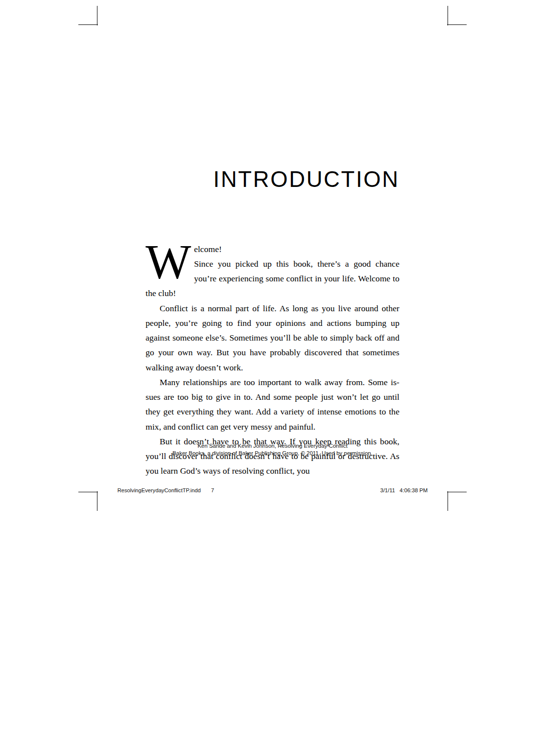Introduction
Welcome!
Since you picked up this book, there’s a good chance you’re experiencing some conflict in your life. Welcome to the club!
Conflict is a normal part of life. As long as you live around other people, you’re going to find your opinions and actions bumping up against someone else’s. Sometimes you’ll be able to simply back off and go your own way. But you have probably discovered that sometimes walking away doesn’t work.
Many relationships are too important to walk away from. Some issues are too big to give in to. And some people just won’t let go until they get everything they want. Add a variety of intense emotions to the mix, and conflict can get very messy and painful.
But it doesn’t have to be that way. If you keep reading this book, you’ll discover that conflict doesn’t have to be painful or destructive. As you learn God’s ways of resolving conflict, you
Ken Sande and Kevin Johnson, Resolving Everyday Conflict
Baker Books, a division of Baker Publishing Group, © 2011. Used by permission.
ResolvingEverydayConflictTP.indd7 3/1/11 4:06:38 PM